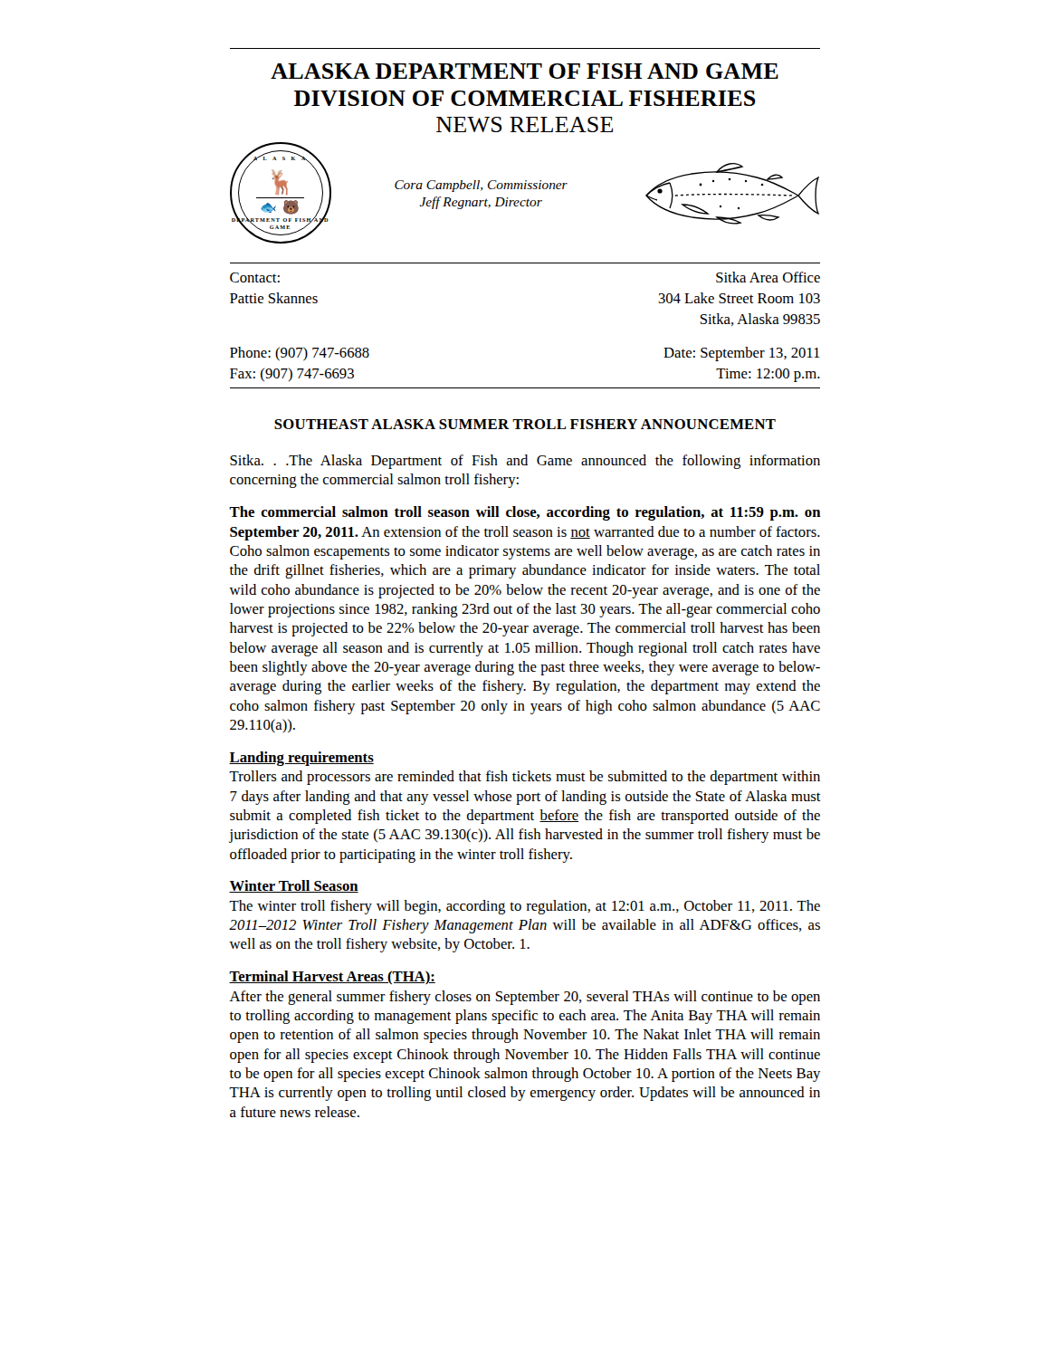ALASKA DEPARTMENT OF FISH AND GAME
DIVISION OF COMMERCIAL FISHERIES
NEWS RELEASE
A L A S K A
🦌
🐟 🐻
Department of Fish and Game
Cora Campbell, Commissioner
Jeff Regnart, Director
| Contact: | Sitka Area Office |
| Pattie Skannes | 304 Lake Street Room 103 |
| | Sitka, Alaska 99835 |
| Phone: (907) 747-6688 | Date: September 13, 2011 |
| Fax: (907) 747-6693 | Time: 12:00 p.m. |
SOUTHEAST ALASKA SUMMER TROLL FISHERY ANNOUNCEMENT
Sitka. . .The Alaska Department of Fish and Game announced the following information concerning the commercial salmon troll fishery:
The commercial salmon troll season will close, according to regulation, at 11:59 p.m. on September 20, 2011. An extension of the troll season is not warranted due to a number of factors. Coho salmon escapements to some indicator systems are well below average, as are catch rates in the drift gillnet fisheries, which are a primary abundance indicator for inside waters. The total wild coho abundance is projected to be 20% below the recent 20-year average, and is one of the lower projections since 1982, ranking 23rd out of the last 30 years. The all-gear commercial coho harvest is projected to be 22% below the 20-year average. The commercial troll harvest has been below average all season and is currently at 1.05 million. Though regional troll catch rates have been slightly above the 20-year average during the past three weeks, they were average to below-average during the earlier weeks of the fishery. By regulation, the department may extend the coho salmon fishery past September 20 only in years of high coho salmon abundance (5 AAC 29.110(a)).
Landing requirements
Trollers and processors are reminded that fish tickets must be submitted to the department within 7 days after landing and that any vessel whose port of landing is outside the State of Alaska must submit a completed fish ticket to the department before the fish are transported outside of the jurisdiction of the state (5 AAC 39.130(c)). All fish harvested in the summer troll fishery must be offloaded prior to participating in the winter troll fishery.
Winter Troll Season
The winter troll fishery will begin, according to regulation, at 12:01 a.m., October 11, 2011. The 2011–2012 Winter Troll Fishery Management Plan will be available in all ADF&G offices, as well as on the troll fishery website, by October. 1.
Terminal Harvest Areas (THA):
After the general summer fishery closes on September 20, several THAs will continue to be open to trolling according to management plans specific to each area. The Anita Bay THA will remain open to retention of all salmon species through November 10. The Nakat Inlet THA will remain open for all species except Chinook through November 10. The Hidden Falls THA will continue to be open for all species except Chinook salmon through October 10. A portion of the Neets Bay THA is currently open to trolling until closed by emergency order. Updates will be announced in a future news release.